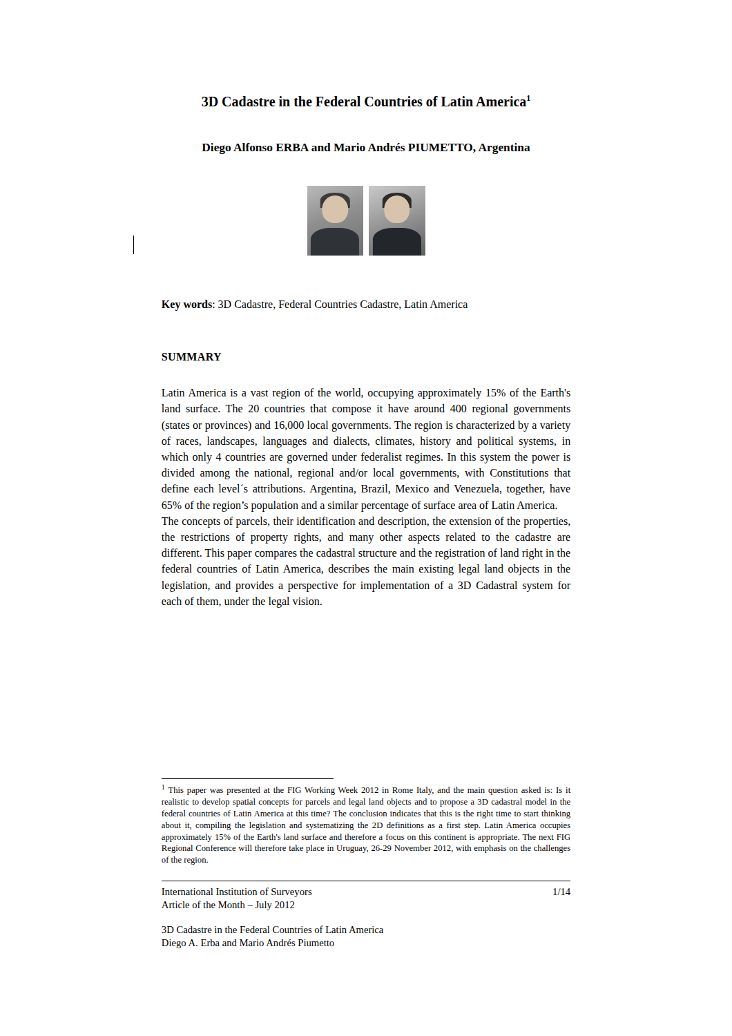3D Cadastre in the Federal Countries of Latin America1
Diego Alfonso ERBA and Mario Andrés PIUMETTO, Argentina
Key words: 3D Cadastre, Federal Countries Cadastre, Latin America
SUMMARY
Latin America is a vast region of the world, occupying approximately 15% of the Earth's land surface. The 20 countries that compose it have around 400 regional governments (states or provinces) and 16,000 local governments. The region is characterized by a variety of races, landscapes, languages and dialects, climates, history and political systems, in which only 4 countries are governed under federalist regimes. In this system the power is divided among the national, regional and/or local governments, with Constitutions that define each level´s attributions. Argentina, Brazil, Mexico and Venezuela, together, have 65% of the region’s population and a similar percentage of surface area of Latin America.
The concepts of parcels, their identification and description, the extension of the properties, the restrictions of property rights, and many other aspects related to the cadastre are different. This paper compares the cadastral structure and the registration of land right in the federal countries of Latin America, describes the main existing legal land objects in the legislation, and provides a perspective for implementation of a 3D Cadastral system for each of them, under the legal vision.
1 This paper was presented at the FIG Working Week 2012 in Rome Italy, and the main question asked is: Is it realistic to develop spatial concepts for parcels and legal land objects and to propose a 3D cadastral model in the federal countries of Latin America at this time? The conclusion indicates that this is the right time to start thinking about it, compiling the legislation and systematizing the 2D definitions as a first step. Latin America occupies approximately 15% of the Earth's land surface and therefore a focus on this continent is appropriate. The next FIG Regional Conference will therefore take place in Uruguay, 26-29 November 2012, with emphasis on the challenges of the region.
1/14 International Institution of Surveyors
Article of the Month – July 2012
3D Cadastre in the Federal Countries of Latin America
Diego A. Erba and Mario Andrés Piumetto